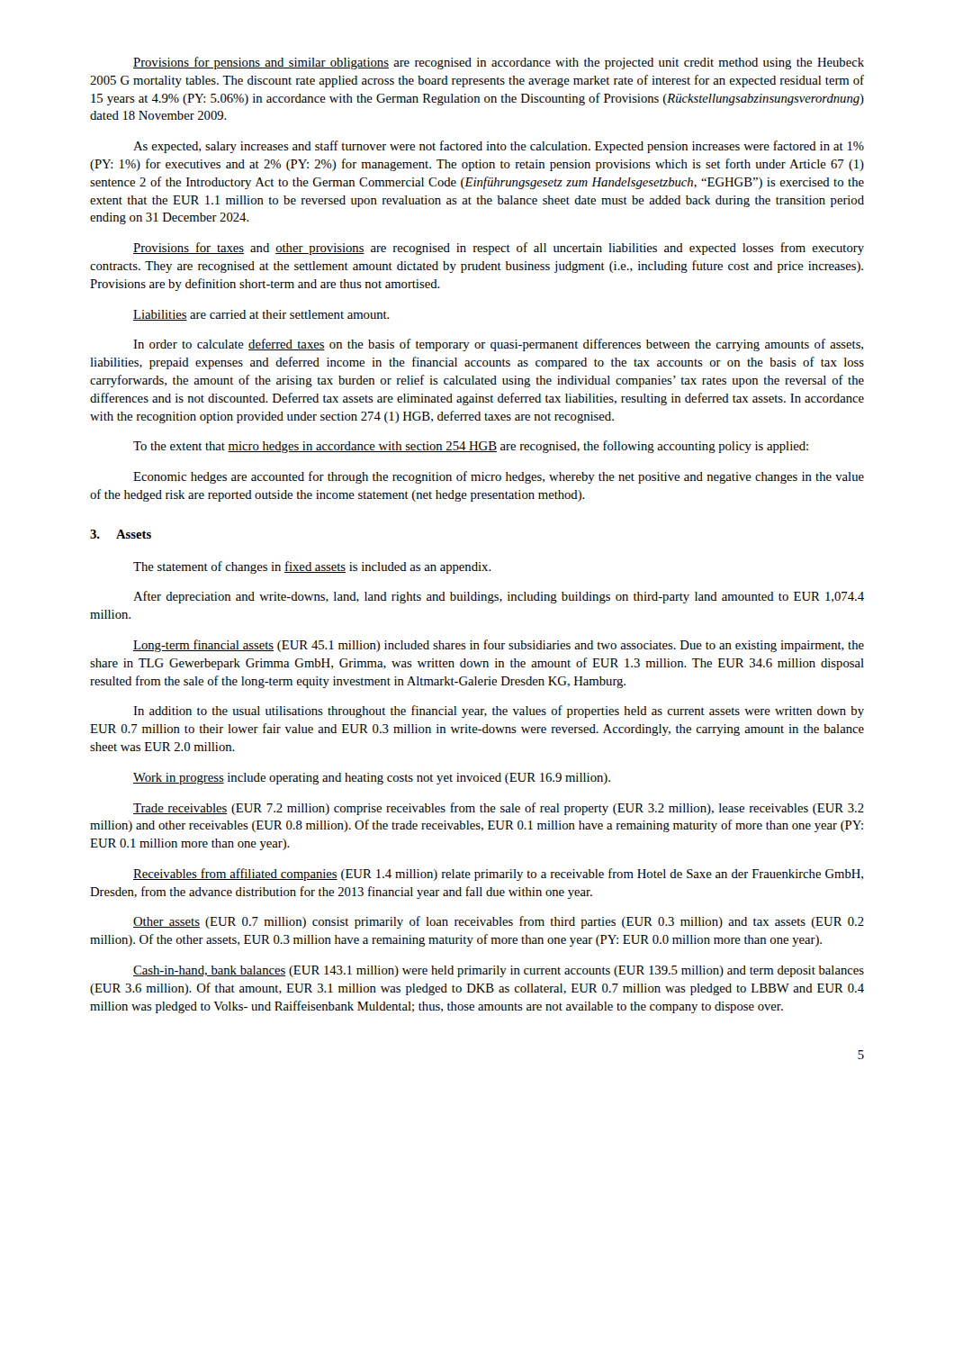Provisions for pensions and similar obligations are recognised in accordance with the projected unit credit method using the Heubeck 2005 G mortality tables. The discount rate applied across the board represents the average market rate of interest for an expected residual term of 15 years at 4.9% (PY: 5.06%) in accordance with the German Regulation on the Discounting of Provisions (Rückstellungsabzinsungsverordnung) dated 18 November 2009.
As expected, salary increases and staff turnover were not factored into the calculation. Expected pension increases were factored in at 1% (PY: 1%) for executives and at 2% (PY: 2%) for management. The option to retain pension provisions which is set forth under Article 67 (1) sentence 2 of the Introductory Act to the German Commercial Code (Einführungsgesetz zum Handelsgesetzbuch, “EGHGB”) is exercised to the extent that the EUR 1.1 million to be reversed upon revaluation as at the balance sheet date must be added back during the transition period ending on 31 December 2024.
Provisions for taxes and other provisions are recognised in respect of all uncertain liabilities and expected losses from executory contracts. They are recognised at the settlement amount dictated by prudent business judgment (i.e., including future cost and price increases). Provisions are by definition short-term and are thus not amortised.
Liabilities are carried at their settlement amount.
In order to calculate deferred taxes on the basis of temporary or quasi-permanent differences between the carrying amounts of assets, liabilities, prepaid expenses and deferred income in the financial accounts as compared to the tax accounts or on the basis of tax loss carryforwards, the amount of the arising tax burden or relief is calculated using the individual companies’ tax rates upon the reversal of the differences and is not discounted. Deferred tax assets are eliminated against deferred tax liabilities, resulting in deferred tax assets. In accordance with the recognition option provided under section 274 (1) HGB, deferred taxes are not recognised.
To the extent that micro hedges in accordance with section 254 HGB are recognised, the following accounting policy is applied:
Economic hedges are accounted for through the recognition of micro hedges, whereby the net positive and negative changes in the value of the hedged risk are reported outside the income statement (net hedge presentation method).
3. Assets
The statement of changes in fixed assets is included as an appendix.
After depreciation and write-downs, land, land rights and buildings, including buildings on third-party land amounted to EUR 1,074.4 million.
Long-term financial assets (EUR 45.1 million) included shares in four subsidiaries and two associates. Due to an existing impairment, the share in TLG Gewerbepark Grimma GmbH, Grimma, was written down in the amount of EUR 1.3 million. The EUR 34.6 million disposal resulted from the sale of the long-term equity investment in Altmarkt-Galerie Dresden KG, Hamburg.
In addition to the usual utilisations throughout the financial year, the values of properties held as current assets were written down by EUR 0.7 million to their lower fair value and EUR 0.3 million in write-downs were reversed. Accordingly, the carrying amount in the balance sheet was EUR 2.0 million.
Work in progress include operating and heating costs not yet invoiced (EUR 16.9 million).
Trade receivables (EUR 7.2 million) comprise receivables from the sale of real property (EUR 3.2 million), lease receivables (EUR 3.2 million) and other receivables (EUR 0.8 million). Of the trade receivables, EUR 0.1 million have a remaining maturity of more than one year (PY: EUR 0.1 million more than one year).
Receivables from affiliated companies (EUR 1.4 million) relate primarily to a receivable from Hotel de Saxe an der Frauenkirche GmbH, Dresden, from the advance distribution for the 2013 financial year and fall due within one year.
Other assets (EUR 0.7 million) consist primarily of loan receivables from third parties (EUR 0.3 million) and tax assets (EUR 0.2 million). Of the other assets, EUR 0.3 million have a remaining maturity of more than one year (PY: EUR 0.0 million more than one year).
Cash-in-hand, bank balances (EUR 143.1 million) were held primarily in current accounts (EUR 139.5 million) and term deposit balances (EUR 3.6 million). Of that amount, EUR 3.1 million was pledged to DKB as collateral, EUR 0.7 million was pledged to LBBW and EUR 0.4 million was pledged to Volks- und Raiffeisenbank Muldental; thus, those amounts are not available to the company to dispose over.
5